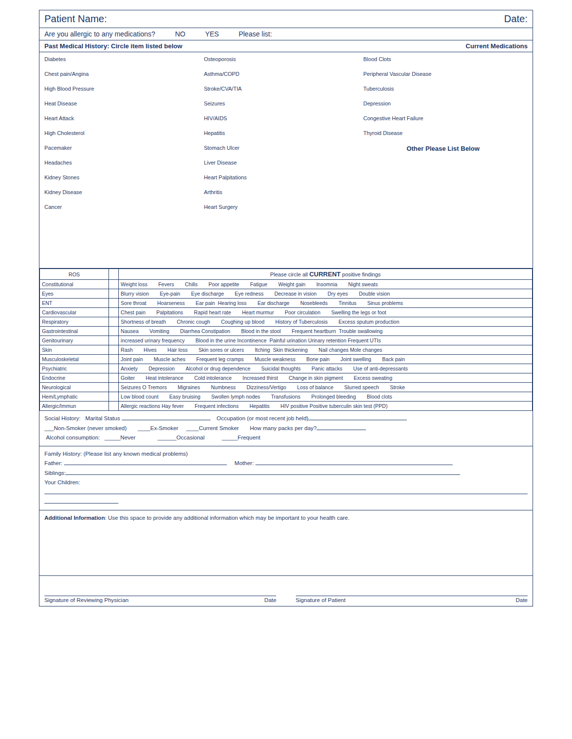Patient Name:
Date:
Are you allergic to any medications? NO YES Please list:
Past Medical History: Circle item listed below
Current Medications
Diabetes
Chest pain/Angina
High Blood Pressure
Heat Disease
Heart Attack
High Cholesterol
Pacemaker
Headaches
Kidney Stones
Kidney Disease
Cancer
Osteoporosis
Asthma/COPD
Stroke/CVA/TIA
Seizures
HIV/AIDS
Hepatitis
Stomach Ulcer
Liver Disease
Heart Palpitations
Arthritis
Heart Surgery
Blood Clots
Peripheral Vascular Disease
Tuberculosis
Depression
Congestive Heart Failure
Thyroid Disease
Other Please List Below
| ROS | | Please circle all CURRENT positive findings |
| Constitutional | | Weight loss Fevers Chills Poor appetite Fatigue Weight gain Insomnia Night sweats |
| Eyes | | Blurry vision Eye-pain Eye discharge Eye redness Decrease in vision Dry eyes Double vision |
| ENT | | Sore throat Hoarseness Ear pain Hearing loss Ear discharge Nosebleeds Tinnitus Sinus problems |
| Cardiovascular | | Chest pain Palpitations Rapid heart rate Heart murmur Poor circulation Swelling the legs or foot |
| Respiratory | | Shortness of breath Chronic cough Coughing up blood History of Tuberculosis Excess sputum production |
| Gastrointestinal | | Nausea Vomiting Diarrhea Constipation Blood in the stool Frequent heartburn Trouble swallowing |
| Genitourinary | | increased urinary frequency Blood in the urine Incontinence Painful urination Urinary retention Frequent UTIs |
| Skin | | Rash Hives Hair loss Skin sores or ulcers Itching Skin thickening Nail changes Mole changes |
| Musculoskeletal | | Joint pain Muscle aches Frequent leg cramps Muscle weakness Bone pain Joint swelling Back pain |
| Psychiatric | | Anxiety Depression Alcohol or drug dependence Suicidal thoughts Panic attacks Use of anti-depressants |
| Endocrine | | Goiter Heat intolerance Cold intolerance Increased thirst Change in skin pigment Excess sweating |
| Neurological | | Seizures O Tremors Migraines Numbness Dizziness/Vertigo Loss of balance Slurred speech Stroke |
| Hem/Lymphatic | | Low blood count Easy bruising Swollen lymph nodes Transfusions Prolonged bleeding Blood clots |
| Allergic/Immun | | Allergic reactions Hay fever Frequent infections Hepatitis HIV positive Positive tuberculin skin test (PPD) |
Social History: Marital Status Occupation (or most recent job held)
___Non-Smoker (never smoked) ____Ex-Smoker ____Current Smoker How many packs per day?
Alcohol consumption: _____Never ______Occasional _____Frequent
Family History: (Please list any known medical problems)
Father: Mother:
Siblings:
Your Children:
Additional Information: Use this space to provide any additional information which may be important to your health care.
Signature of Reviewing Physician Date
Signature of Patient Date